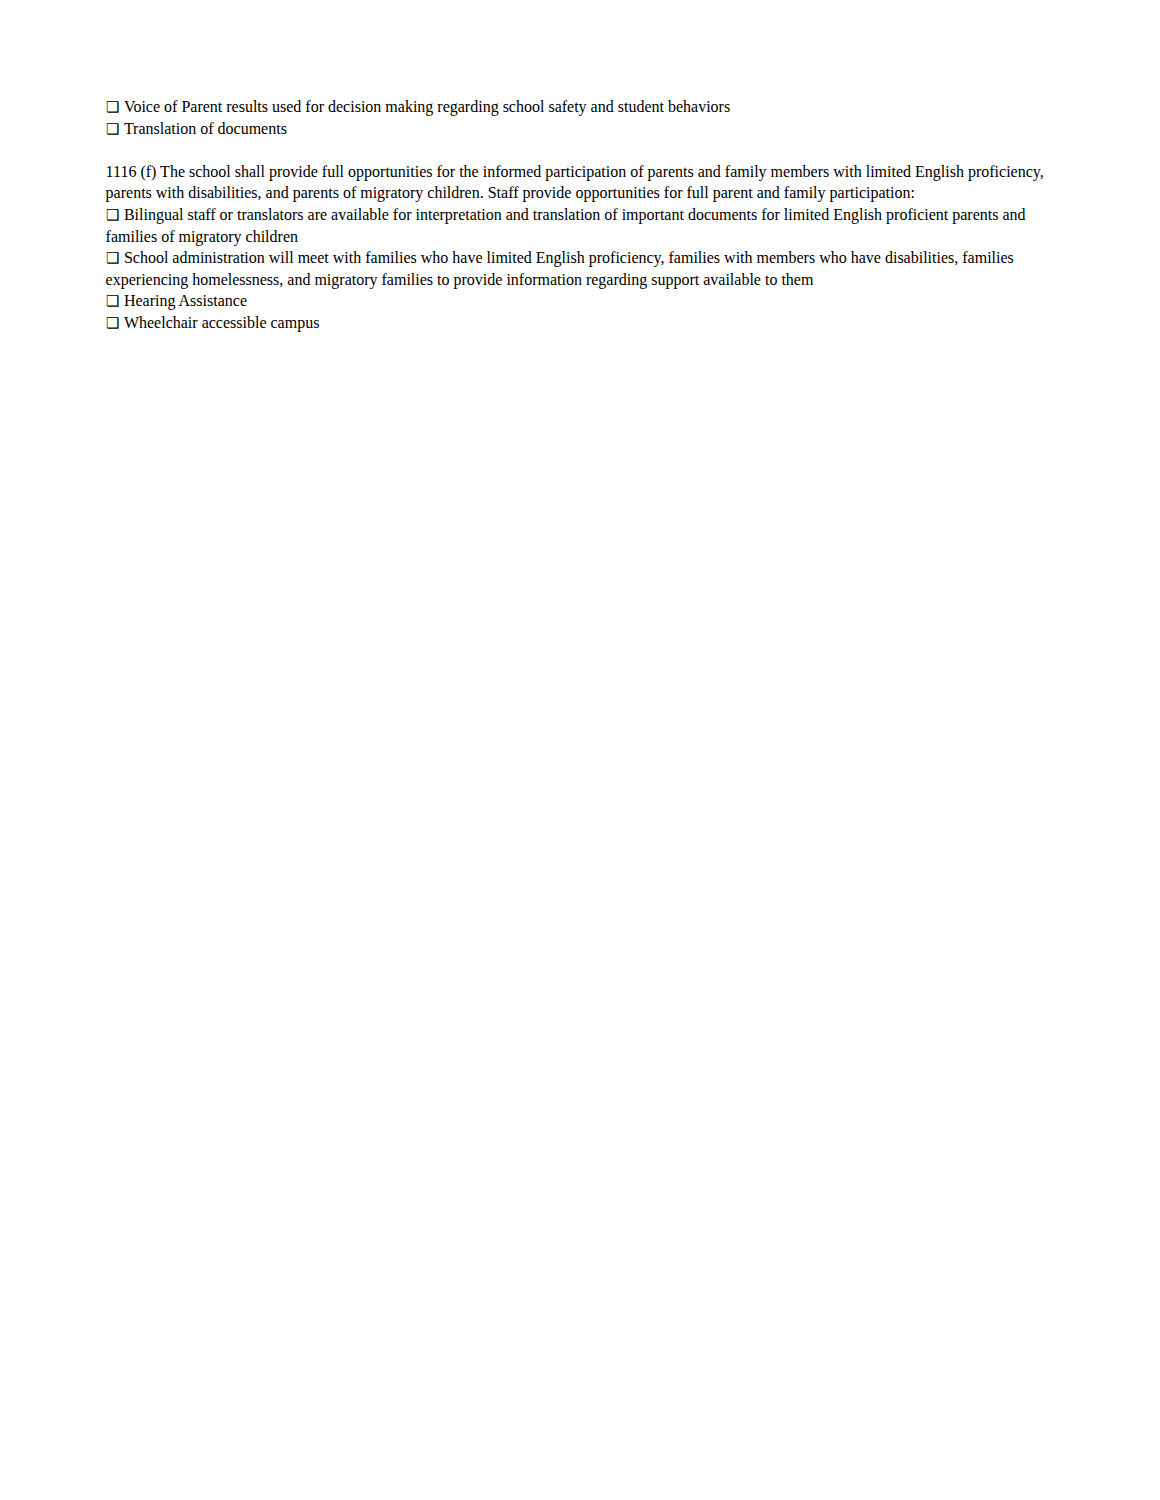Voice of Parent results used for decision making regarding school safety and student behaviors
Translation of documents
1116 (f) The school shall provide full opportunities for the informed participation of parents and family members with limited English proficiency, parents with disabilities, and parents of migratory children. Staff provide opportunities for full parent and family participation:
Bilingual staff or translators are available for interpretation and translation of important documents for limited English proficient parents and families of migratory children
School administration will meet with families who have limited English proficiency, families with members who have disabilities, families experiencing homelessness, and migratory families to provide information regarding support available to them
Hearing Assistance
Wheelchair accessible campus